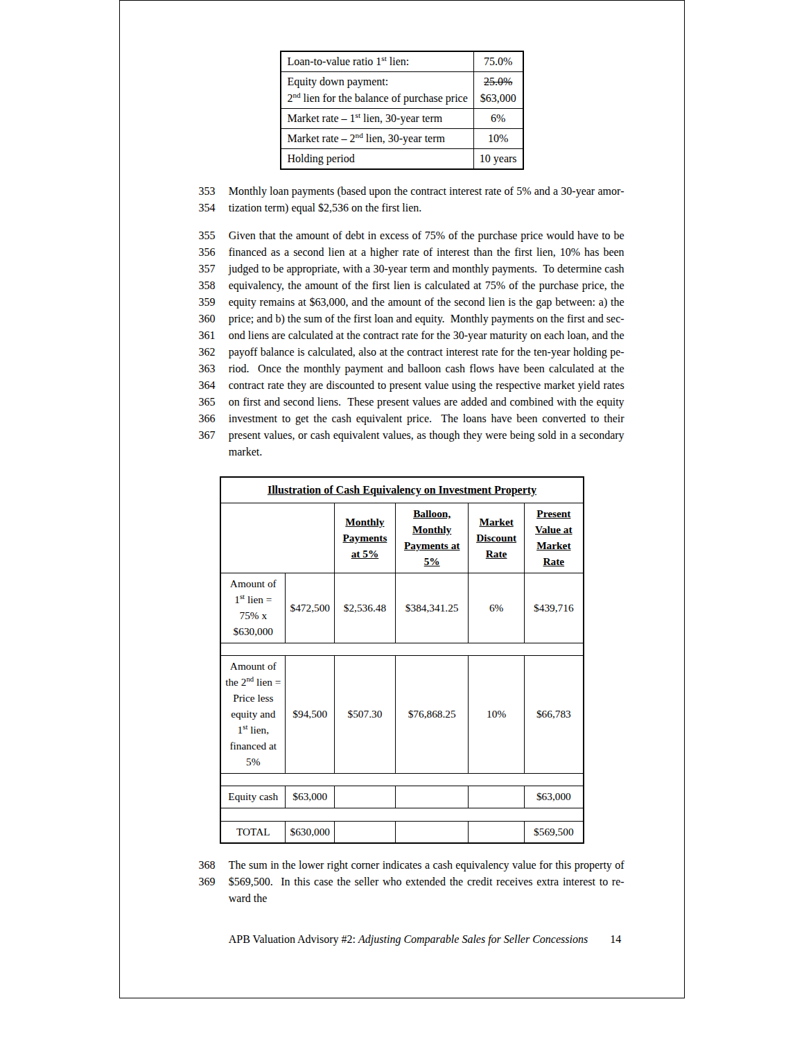| Loan-to-value ratio 1 st lien: | 75.0% |
| Equity down payment: 2 nd lien for the balance of purchase price | 25.0% $63,000 |
| Market rate – 1 st lien, 30-year term | 6% |
| Market rate – 2 nd lien, 30-year term | 10% |
| Holding period | 10 years |
353 354
Monthly loan payments (based upon the contract interest rate of 5% and a 30-year amortization term) equal $2,536 on the first lien.
355 356 357 358 359 360 361 362 363 364 365 366 367
Given that the amount of debt in excess of 75% of the purchase price would have to be financed as a second lien at a higher rate of interest than the first lien, 10% has been judged to be appropriate, with a 30-year term and monthly payments. To determine cash equivalency, the amount of the first lien is calculated at 75% of the purchase price, the equity remains at $63,000, and the amount of the second lien is the gap between: a) the price; and b) the sum of the first loan and equity. Monthly payments on the first and second liens are calculated at the contract rate for the 30-year maturity on each loan, and the payoff balance is calculated, also at the contract interest rate for the ten-year holding period. Once the monthly payment and balloon cash flows have been calculated at the contract rate they are discounted to present value using the respective market yield rates on first and second liens. These present values are added and combined with the equity investment to get the cash equivalent price. The loans have been converted to their present values, or cash equivalent values, as though they were being sold in a secondary market.
| Illustration of Cash Equivalency on Investment Property |
| | Monthly Payments at 5% | Balloon, Monthly Payments at 5% | Market Discount Rate | Present Value at Market Rate |
| Amount of 1 st lien = 75% x $630,000 | $472,500 | $2,536.48 | $384,341.25 | 6% | $439,716 |
| Amount of the 2 nd lien = Price less equity and 1 st lien, financed at 5% | $94,500 | $507.30 | $76,868.25 | 10% | $66,783 |
| Equity cash | $63,000 | | | | $63,000 |
| TOTAL | $630,000 | | | | $569,500 |
368 369
The sum in the lower right corner indicates a cash equivalency value for this property of $569,500. In this case the seller who extended the credit receives extra interest to reward the
APB Valuation Advisory #2: Adjusting Comparable Sales for Seller Concessions 14